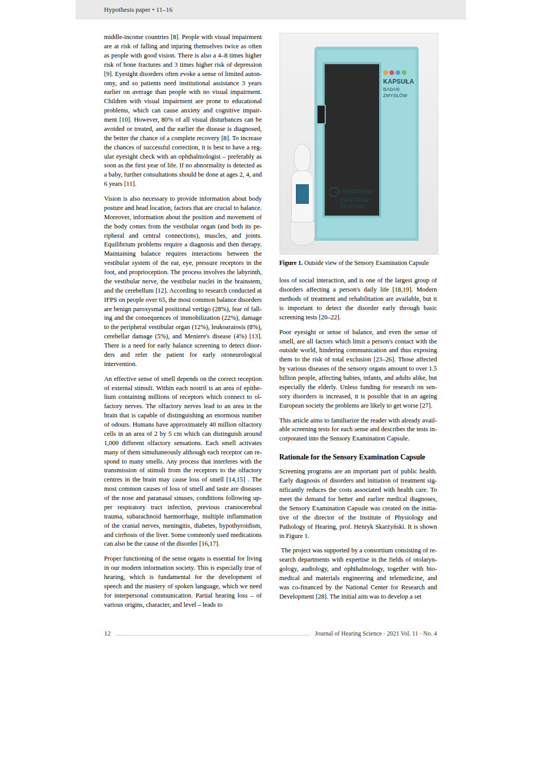Hypothesis paper • 11–16
middle-income countries [8]. People with visual impairment are at risk of falling and injuring themselves twice as often as people with good vision. There is also a 4–8 times higher risk of bone fractures and 3 times higher risk of depression [9]. Eyesight disorders often evoke a sense of limited autonomy, and so patients need institutional assistance 3 years earlier on average than people with no visual impairment. Children with visual impairment are prone to educational problems, which can cause anxiety and cognitive impairment [10]. However, 80% of all visual disturbances can be avoided or treated, and the earlier the disease is diagnosed, the better the chance of a complete recovery [8]. To increase the chances of successful correction, it is best to have a regular eyesight check with an ophthalmologist – preferably as soon as the first year of life. If no abnormality is detected as a baby, further consultations should be done at ages 2, 4, and 6 years [11].
Vision is also necessary to provide information about body posture and head location, factors that are crucial to balance. Moreover, information about the position and movement of the body comes from the vestibular organ (and both its peripheral and central connections), muscles, and joints. Equilibrium problems require a diagnosis and then therapy. Maintaining balance requires interactions between the vestibular system of the ear, eye, pressure receptors in the foot, and proprioception. The process involves the labyrinth, the vestibular nerve, the vestibular nuclei in the brainstem, and the cerebellum [12]. According to research conducted at IFPS on people over 65, the most common balance disorders are benign paroxysmal positional vertigo (28%), fear of falling and the consequences of immobilization (22%), damage to the peripheral vestibular organ (12%), leukoaraiosis (8%), cerebellar damage (5%), and Meniere's disease (4%) [13]. There is a need for early balance screening to detect disorders and refer the patient for early otoneurological intervention.
An effective sense of smell depends on the correct reception of external stimuli. Within each nostril is an area of epithelium containing millions of receptors which connect to olfactory nerves. The olfactory nerves lead to an area in the brain that is capable of distinguishing an enormous number of odours. Humans have approximately 40 million olfactory cells in an area of 2 by 5 cm which can distinguish around 1,000 different olfactory sensations. Each smell activates many of them simultaneously although each receptor can respond to many smells. Any process that interferes with the transmission of stimuli from the receptors to the olfactory centres in the brain may cause loss of smell [14,15] . The most common causes of loss of smell and taste are diseases of the nose and paranasal sinuses, conditions following upper respiratory tract infection, previous craniocerebral trauma, subarachnoid haemorrhage, multiple inflammation of the cranial nerves, meningitis, diabetes, hypothyroidism, and cirrhosis of the liver. Some commonly used medications can also be the cause of the disorder [16,17].
Proper functioning of the sense organs is essential for living in our modern information society. This is especially true of hearing, which is fundamental for the development of speech and the mastery of spoken language, which we need for interpersonal communication. Partial hearing loss – of various origins, character, and level – leads to
KAPSUŁA
BADAŃ
ZMYSŁÓW
ŚWIATOWE
CENTRUM
SŁUCHU
Figure 1. Outside view of the Sensory Examination Capsule
loss of social interaction, and is one of the largest group of disorders affecting a person's daily life [18,19]. Modern methods of treatment and rehabilitation are available, but it is important to detect the disorder early through basic screening tests [20–22].
Poor eyesight or sense of balance, and even the sense of smell, are all factors which limit a person's contact with the outside world, hindering communication and thus exposing them to the risk of total exclusion [23–26]. Those affected by various diseases of the sensory organs amount to over 1.5 billion people, affecting babies, infants, and adults alike, but especially the elderly. Unless funding for research on sensory disorders is increased, it is possible that in an ageing European society the problems are likely to get worse [27].
This article aims to familiarize the reader with already available screening tests for each sense and describes the tests incorporated into the Sensory Examination Capsule.
Rationale for the Sensory Examination Capsule
Screening programs are an important part of public health. Early diagnosis of disorders and initiation of treatment significantly reduces the costs associated with health care. To meet the demand for better and earlier medical diagnoses, the Sensory Examination Capsule was created on the initiative of the director of the Institute of Physiology and Pathology of Hearing, prof. Henryk Skarżyński. It is shown in Figure 1.
The project was supported by a consortium consisting of research departments with expertise in the fields of otolaryngology, audiology, and ophthalmology, together with biomedical and materials engineering and telemedicine, and was co-financed by the National Center for Research and Development [28]. The initial aim was to develop a set
12
Journal of Hearing Science · 2021 Vol. 11 · No. 4